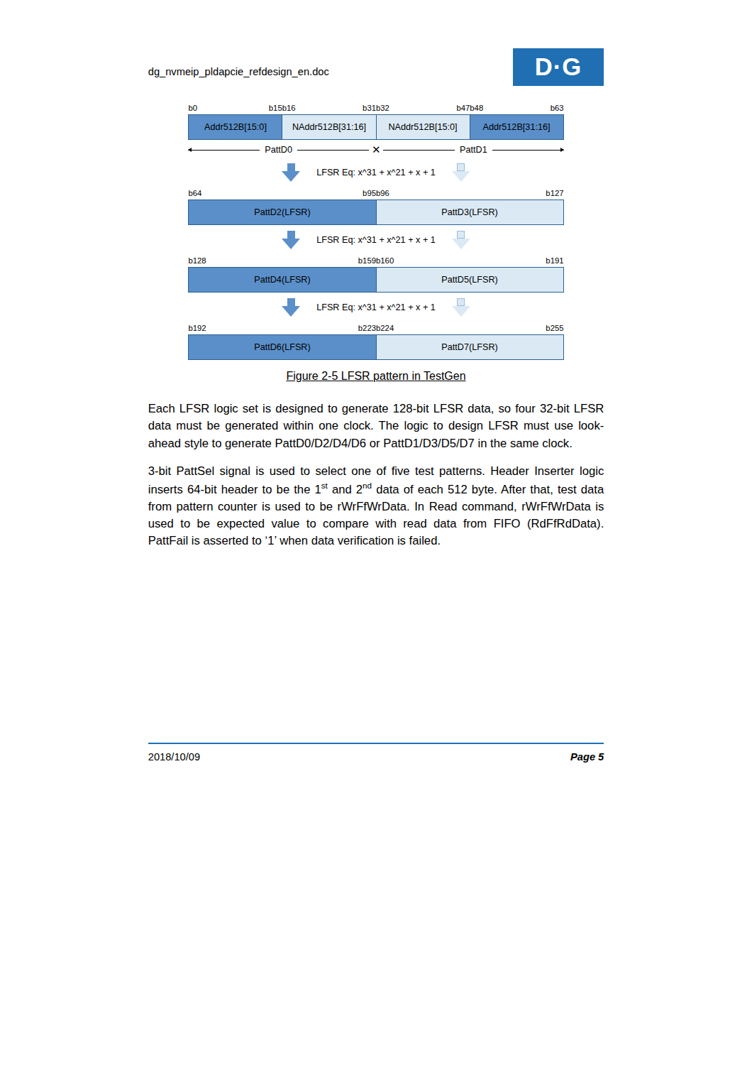dg_nvmeip_pldapcie_refdesign_en.doc
D·G
b0 b15 b16 b31 b32 b47 b48 b63
Addr512B[15:0]
NAddr512B[31:16]
NAddr512B[15:0]
Addr512B[31:16]
PattD0
✕
PattD1
LFSR Eq: x^31 + x^21 + x + 1
b64 b95 b96 b127
PattD2(LFSR)
PattD3(LFSR)
LFSR Eq: x^31 + x^21 + x + 1
b128 b159 b160 b191
PattD4(LFSR)
PattD5(LFSR)
LFSR Eq: x^31 + x^21 + x + 1
b192 b223 b224 b255
PattD6(LFSR)
PattD7(LFSR)
Figure 2-5 LFSR pattern in TestGen
Each LFSR logic set is designed to generate 128-bit LFSR data, so four 32-bit LFSR data must be generated within one clock. The logic to design LFSR must use look-ahead style to generate PattD0/D2/D4/D6 or PattD1/D3/D5/D7 in the same clock.
3-bit PattSel signal is used to select one of five test patterns. Header Inserter logic inserts 64-bit header to be the 1st and 2nd data of each 512 byte. After that, test data from pattern counter is used to be rWrFfWrData. In Read command, rWrFfWrData is used to be expected value to compare with read data from FIFO (RdFfRdData). PattFail is asserted to ‘1’ when data verification is failed.
2018/10/09
Page 5